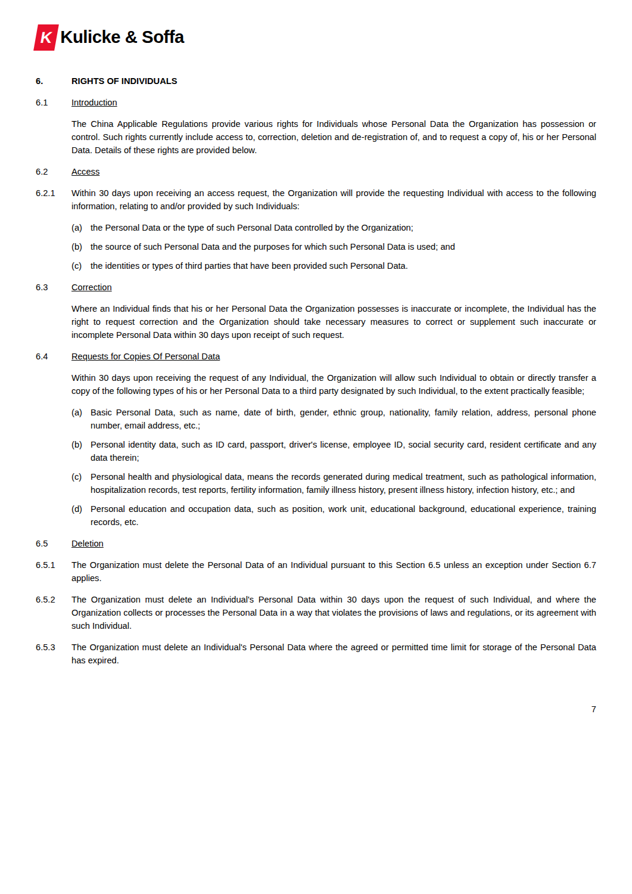KKulicke & Soffa
6.
RIGHTS OF INDIVIDUALS
6.1
Introduction
The China Applicable Regulations provide various rights for Individuals whose Personal Data the Organization has possession or control. Such rights currently include access to, correction, deletion and de-registration of, and to request a copy of, his or her Personal Data. Details of these rights are provided below.
6.2
Access
6.2.1
Within 30 days upon receiving an access request, the Organization will provide the requesting Individual with access to the following information, relating to and/or provided by such Individuals:
(a) the Personal Data or the type of such Personal Data controlled by the Organization;
(b) the source of such Personal Data and the purposes for which such Personal Data is used; and
(c) the identities or types of third parties that have been provided such Personal Data.
6.3
Correction
Where an Individual finds that his or her Personal Data the Organization possesses is inaccurate or incomplete, the Individual has the right to request correction and the Organization should take necessary measures to correct or supplement such inaccurate or incomplete Personal Data within 30 days upon receipt of such request.
6.4
Requests for Copies Of Personal Data
Within 30 days upon receiving the request of any Individual, the Organization will allow such Individual to obtain or directly transfer a copy of the following types of his or her Personal Data to a third party designated by such Individual, to the extent practically feasible;
(a) Basic Personal Data, such as name, date of birth, gender, ethnic group, nationality, family relation, address, personal phone number, email address, etc.;
(b) Personal identity data, such as ID card, passport, driver's license, employee ID, social security card, resident certificate and any data therein;
(c) Personal health and physiological data, means the records generated during medical treatment, such as pathological information, hospitalization records, test reports, fertility information, family illness history, present illness history, infection history, etc.; and
(d) Personal education and occupation data, such as position, work unit, educational background, educational experience, training records, etc.
6.5
Deletion
6.5.1
The Organization must delete the Personal Data of an Individual pursuant to this Section 6.5 unless an exception under Section 6.7 applies.
6.5.2
The Organization must delete an Individual's Personal Data within 30 days upon the request of such Individual, and where the Organization collects or processes the Personal Data in a way that violates the provisions of laws and regulations, or its agreement with such Individual.
6.5.3
The Organization must delete an Individual's Personal Data where the agreed or permitted time limit for storage of the Personal Data has expired.
7